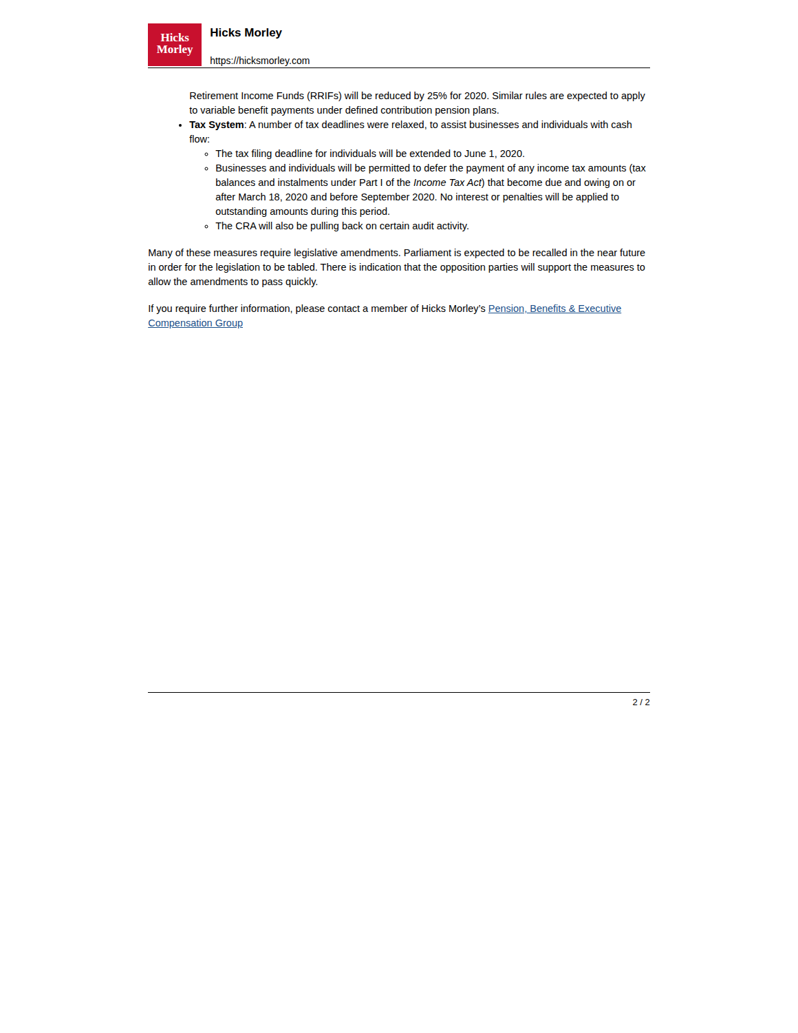Hicks
Morley
Hicks Morley
https://hicksmorley.com
Retirement Income Funds (RRIFs) will be reduced by 25% for 2020. Similar rules are expected to apply to variable benefit payments under defined contribution pension plans.
Tax System: A number of tax deadlines were relaxed, to assist businesses and individuals with cash flow:
The tax filing deadline for individuals will be extended to June 1, 2020.
Businesses and individuals will be permitted to defer the payment of any income tax amounts (tax balances and instalments under Part I of the Income Tax Act) that become due and owing on or after March 18, 2020 and before September 2020. No interest or penalties will be applied to outstanding amounts during this period.
The CRA will also be pulling back on certain audit activity.
Many of these measures require legislative amendments. Parliament is expected to be recalled in the near future in order for the legislation to be tabled. There is indication that the opposition parties will support the measures to allow the amendments to pass quickly.
If you require further information, please contact a member of Hicks Morley’s Pension, Benefits & Executive Compensation Group
2 / 2